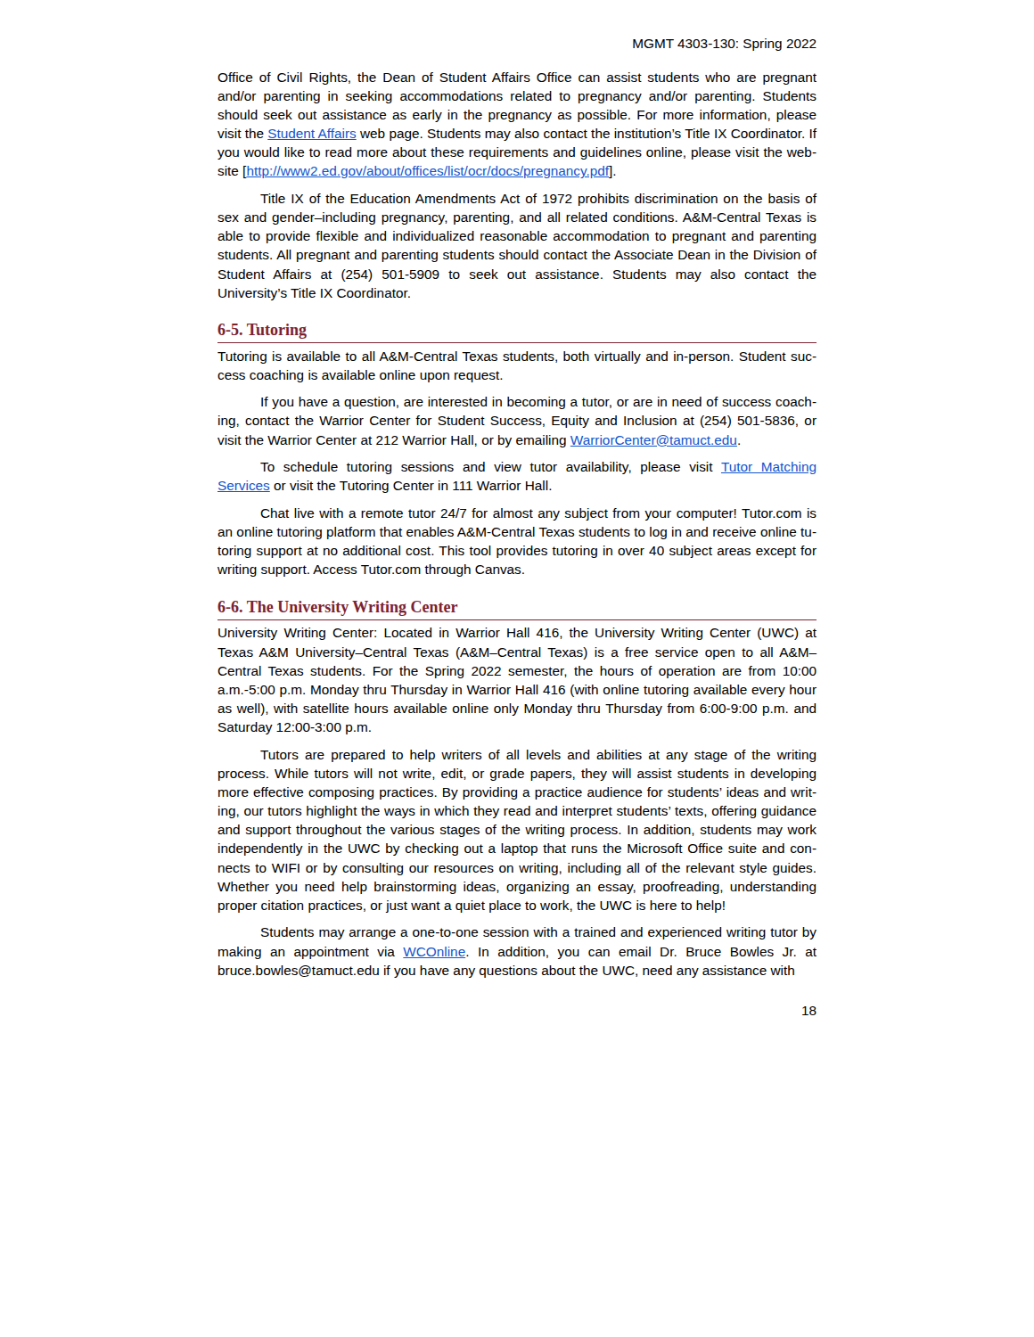MGMT 4303-130: Spring 2022
Office of Civil Rights, the Dean of Student Affairs Office can assist students who are pregnant and/or parenting in seeking accommodations related to pregnancy and/or parenting. Students should seek out assistance as early in the pregnancy as possible. For more information, please visit the Student Affairs web page. Students may also contact the institution’s Title IX Coordinator. If you would like to read more about these requirements and guidelines online, please visit the website [http://www2.ed.gov/about/offices/list/ocr/docs/pregnancy.pdf].
Title IX of the Education Amendments Act of 1972 prohibits discrimination on the basis of sex and gender–including pregnancy, parenting, and all related conditions. A&M-Central Texas is able to provide flexible and individualized reasonable accommodation to pregnant and parenting students. All pregnant and parenting students should contact the Associate Dean in the Division of Student Affairs at (254) 501-5909 to seek out assistance. Students may also contact the University’s Title IX Coordinator.
6-5. Tutoring
Tutoring is available to all A&M-Central Texas students, both virtually and in-person. Student success coaching is available online upon request.
If you have a question, are interested in becoming a tutor, or are in need of success coaching, contact the Warrior Center for Student Success, Equity and Inclusion at (254) 501-5836, or visit the Warrior Center at 212 Warrior Hall, or by emailing WarriorCenter@tamuct.edu.
To schedule tutoring sessions and view tutor availability, please visit Tutor Matching Services or visit the Tutoring Center in 111 Warrior Hall.
Chat live with a remote tutor 24/7 for almost any subject from your computer! Tutor.com is an online tutoring platform that enables A&M-Central Texas students to log in and receive online tutoring support at no additional cost. This tool provides tutoring in over 40 subject areas except for writing support. Access Tutor.com through Canvas.
6-6. The University Writing Center
University Writing Center: Located in Warrior Hall 416, the University Writing Center (UWC) at Texas A&M University–Central Texas (A&M–Central Texas) is a free service open to all A&M–Central Texas students. For the Spring 2022 semester, the hours of operation are from 10:00 a.m.-5:00 p.m. Monday thru Thursday in Warrior Hall 416 (with online tutoring available every hour as well), with satellite hours available online only Monday thru Thursday from 6:00-9:00 p.m. and Saturday 12:00-3:00 p.m.
Tutors are prepared to help writers of all levels and abilities at any stage of the writing process. While tutors will not write, edit, or grade papers, they will assist students in developing more effective composing practices. By providing a practice audience for students’ ideas and writing, our tutors highlight the ways in which they read and interpret students’ texts, offering guidance and support throughout the various stages of the writing process. In addition, students may work independently in the UWC by checking out a laptop that runs the Microsoft Office suite and connects to WIFI or by consulting our resources on writing, including all of the relevant style guides. Whether you need help brainstorming ideas, organizing an essay, proofreading, understanding proper citation practices, or just want a quiet place to work, the UWC is here to help!
Students may arrange a one-to-one session with a trained and experienced writing tutor by making an appointment via WCOnline. In addition, you can email Dr. Bruce Bowles Jr. at bruce.bowles@tamuct.edu if you have any questions about the UWC, need any assistance with
18